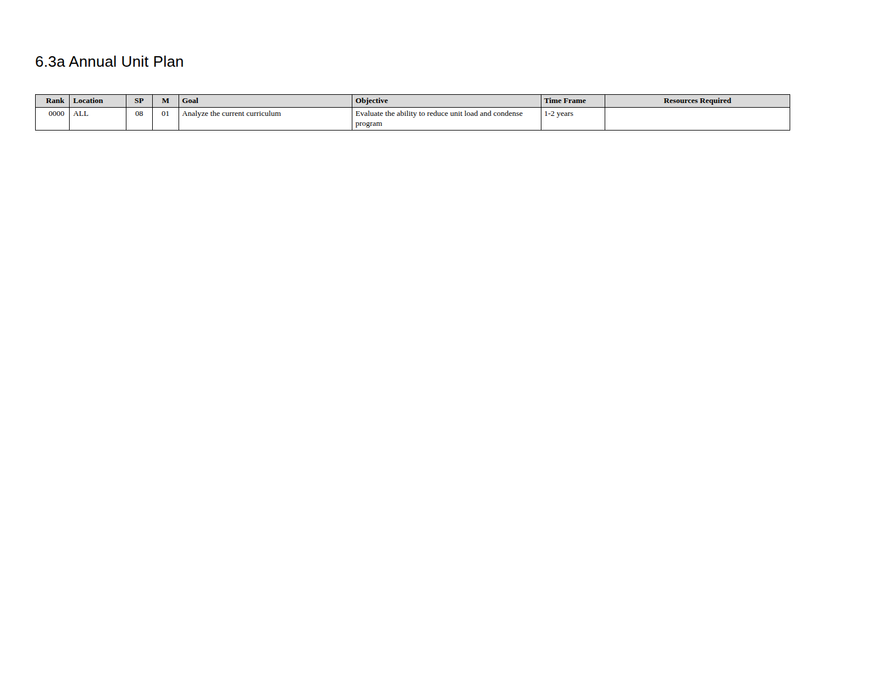6.3a Annual Unit Plan
| Rank | Location | SP | M | Goal | Objective | Time Frame | Resources Required |
| --- | --- | --- | --- | --- | --- | --- | --- |
| 0000 | ALL | 08 | 01 | Analyze the current curriculum | Evaluate the ability to reduce unit load and condense program | 1-2 years | |